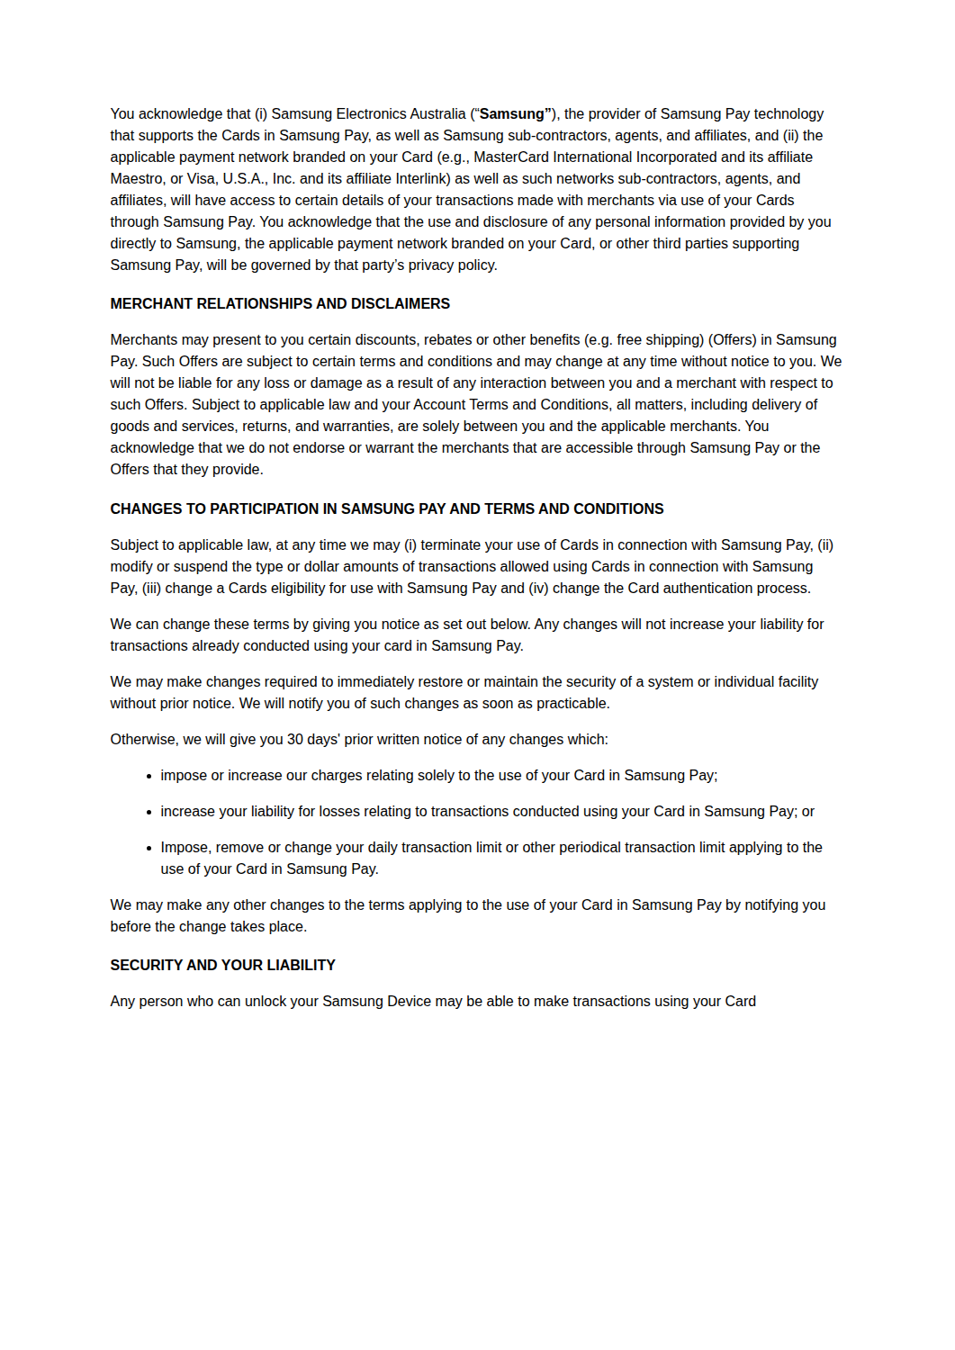You acknowledge that (i) Samsung Electronics Australia (“Samsung”), the provider of Samsung Pay technology that supports the Cards in Samsung Pay, as well as Samsung sub-contractors, agents, and affiliates, and (ii) the applicable payment network branded on your Card (e.g., MasterCard International Incorporated and its affiliate Maestro, or Visa, U.S.A., Inc. and its affiliate Interlink) as well as such networks sub-contractors, agents, and affiliates, will have access to certain details of your transactions made with merchants via use of your Cards through Samsung Pay. You acknowledge that the use and disclosure of any personal information provided by you directly to Samsung, the applicable payment network branded on your Card, or other third parties supporting Samsung Pay, will be governed by that party’s privacy policy.
Merchant Relationships and Disclaimers
Merchants may present to you certain discounts, rebates or other benefits (e.g. free shipping) (Offers) in Samsung Pay. Such Offers are subject to certain terms and conditions and may change at any time without notice to you. We will not be liable for any loss or damage as a result of any interaction between you and a merchant with respect to such Offers. Subject to applicable law and your Account Terms and Conditions, all matters, including delivery of goods and services, returns, and warranties, are solely between you and the applicable merchants. You acknowledge that we do not endorse or warrant the merchants that are accessible through Samsung Pay or the Offers that they provide.
Changes to Participation in Samsung Pay and Terms and Conditions
Subject to applicable law, at any time we may (i) terminate your use of Cards in connection with Samsung Pay, (ii) modify or suspend the type or dollar amounts of transactions allowed using Cards in connection with Samsung Pay, (iii) change a Cards eligibility for use with Samsung Pay and (iv) change the Card authentication process.
We can change these terms by giving you notice as set out below. Any changes will not increase your liability for transactions already conducted using your card in Samsung Pay.
We may make changes required to immediately restore or maintain the security of a system or individual facility without prior notice. We will notify you of such changes as soon as practicable.
Otherwise, we will give you 30 days' prior written notice of any changes which:
impose or increase our charges relating solely to the use of your Card in Samsung Pay;
increase your liability for losses relating to transactions conducted using your Card in Samsung Pay; or
Impose, remove or change your daily transaction limit or other periodical transaction limit applying to the use of your Card in Samsung Pay.
We may make any other changes to the terms applying to the use of your Card in Samsung Pay by notifying you before the change takes place.
Security and Your Liability
Any person who can unlock your Samsung Device may be able to make transactions using your Card